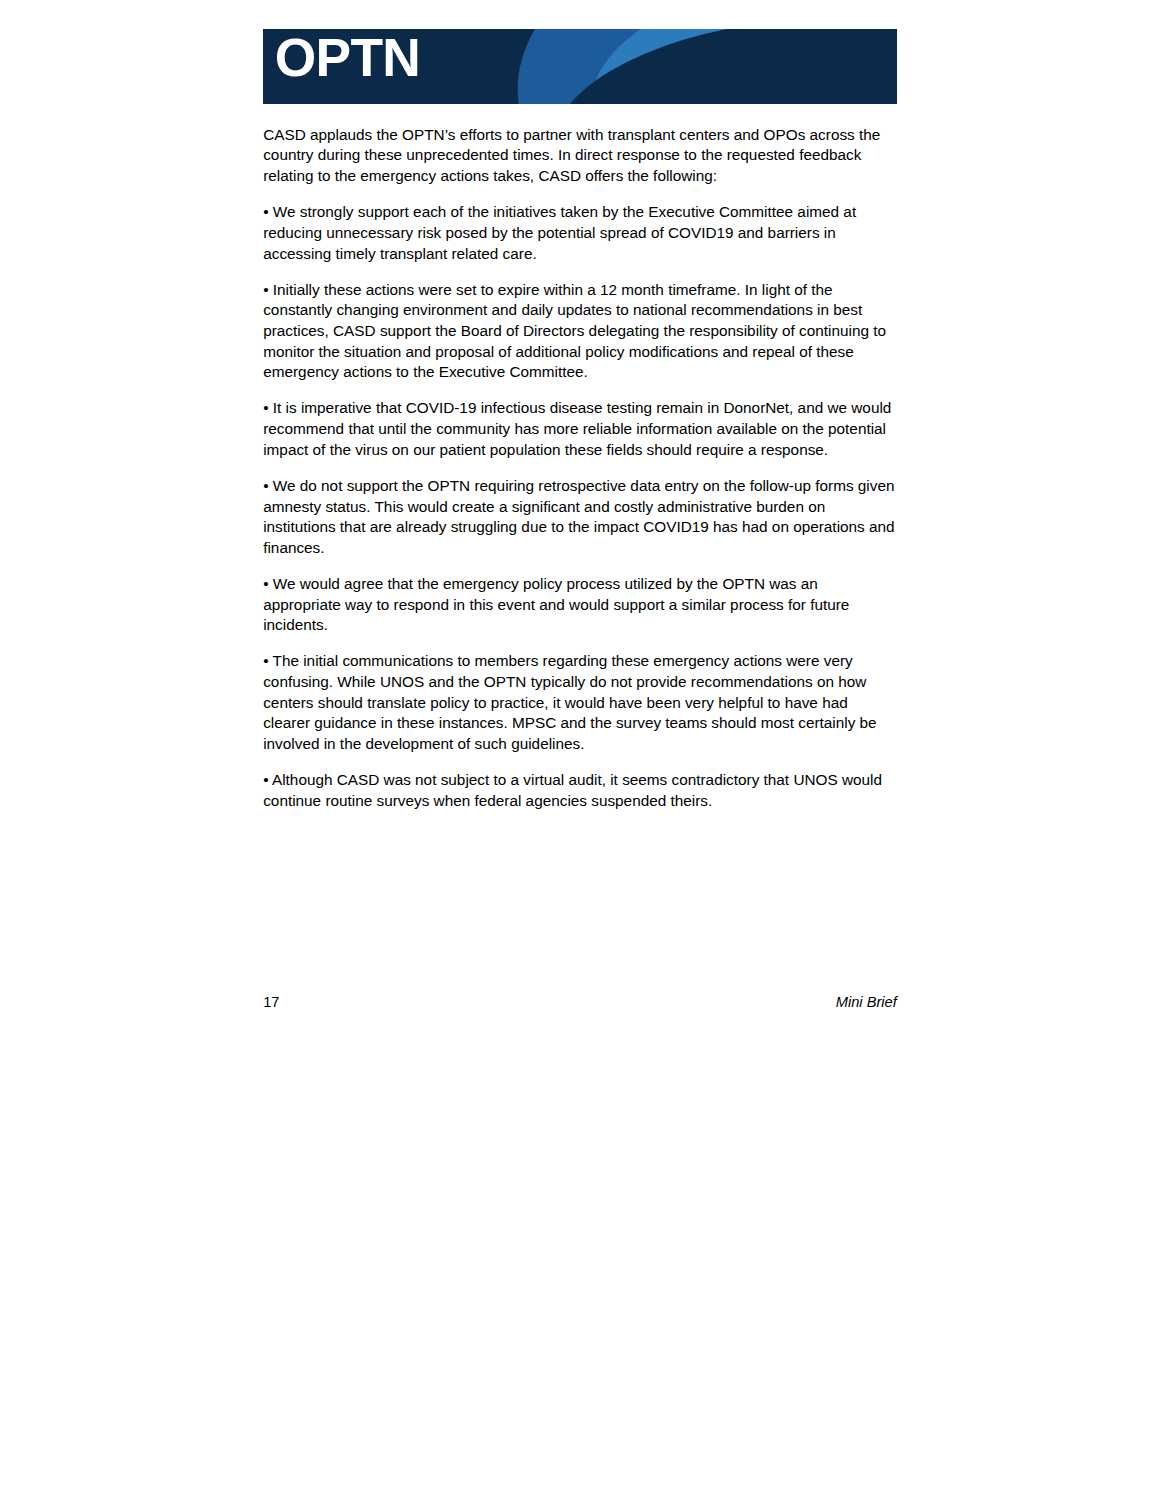OPTN
CASD applauds the OPTN’s efforts to partner with transplant centers and OPOs across the country during these unprecedented times. In direct response to the requested feedback relating to the emergency actions takes, CASD offers the following:
• We strongly support each of the initiatives taken by the Executive Committee aimed at reducing unnecessary risk posed by the potential spread of COVID19 and barriers in accessing timely transplant related care.
• Initially these actions were set to expire within a 12 month timeframe. In light of the constantly changing environment and daily updates to national recommendations in best practices, CASD support the Board of Directors delegating the responsibility of continuing to monitor the situation and proposal of additional policy modifications and repeal of these emergency actions to the Executive Committee.
• It is imperative that COVID-19 infectious disease testing remain in DonorNet, and we would recommend that until the community has more reliable information available on the potential impact of the virus on our patient population these fields should require a response.
• We do not support the OPTN requiring retrospective data entry on the follow-up forms given amnesty status. This would create a significant and costly administrative burden on institutions that are already struggling due to the impact COVID19 has had on operations and finances.
• We would agree that the emergency policy process utilized by the OPTN was an appropriate way to respond in this event and would support a similar process for future incidents.
• The initial communications to members regarding these emergency actions were very confusing. While UNOS and the OPTN typically do not provide recommendations on how centers should translate policy to practice, it would have been very helpful to have had clearer guidance in these instances. MPSC and the survey teams should most certainly be involved in the development of such guidelines.
• Although CASD was not subject to a virtual audit, it seems contradictory that UNOS would continue routine surveys when federal agencies suspended theirs.
17 Mini Brief